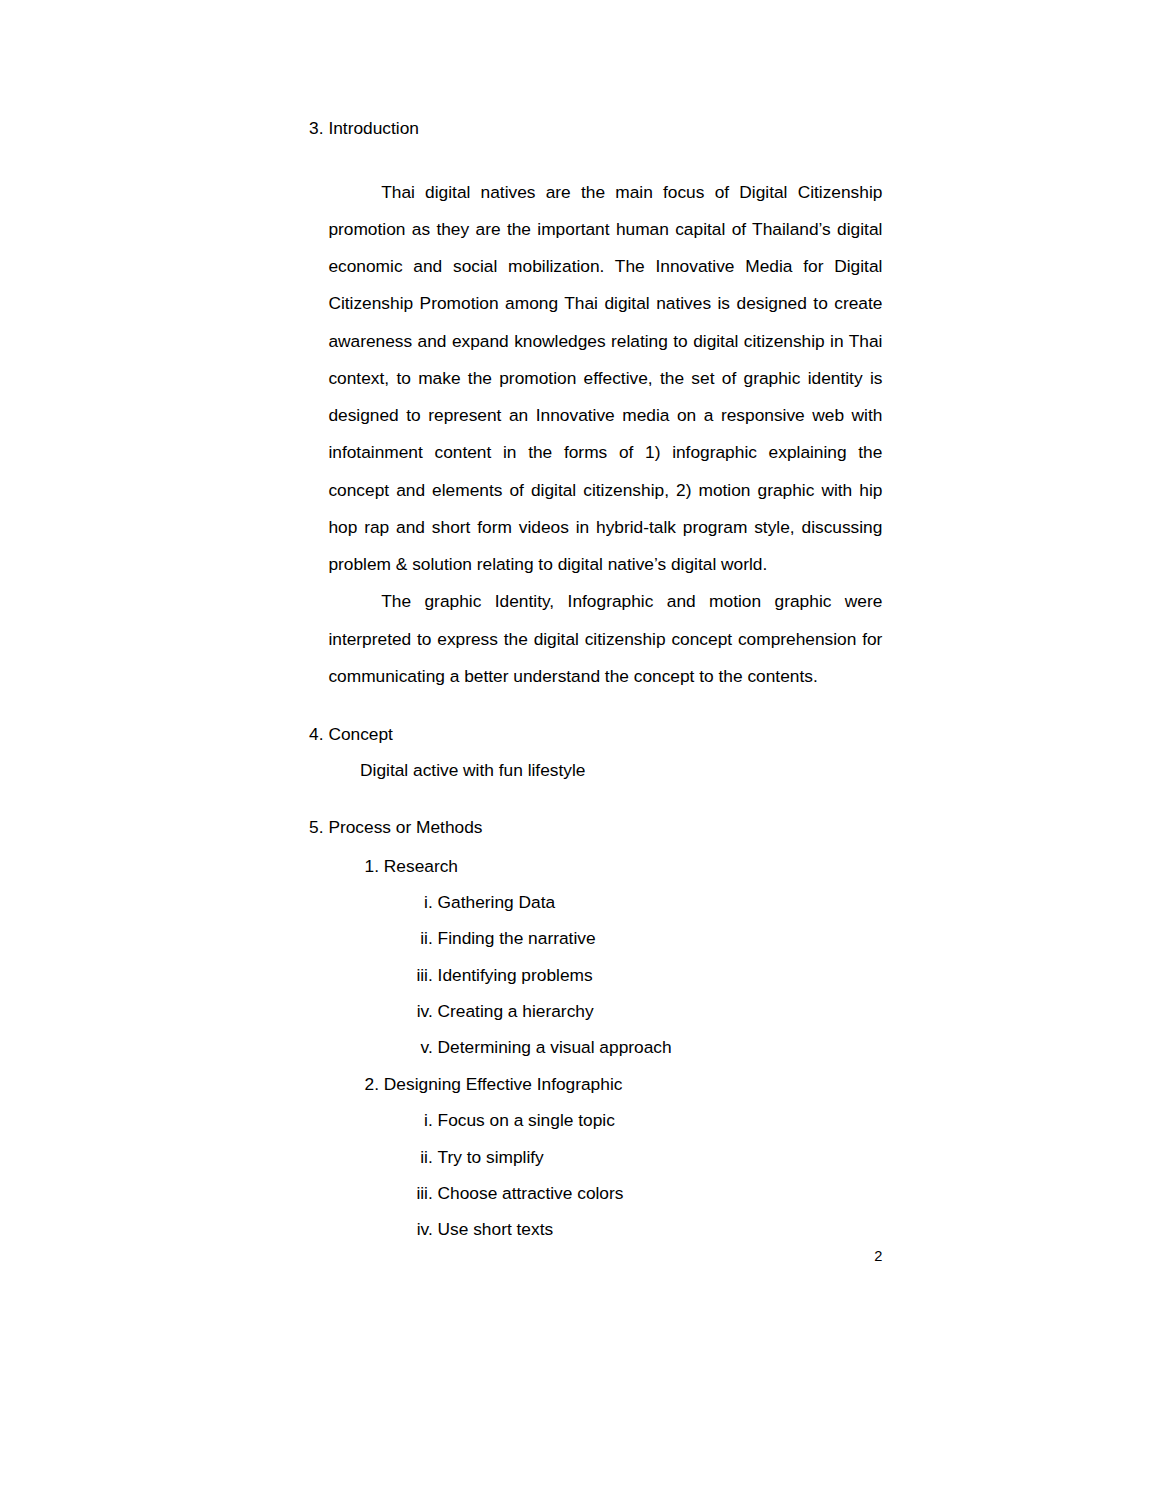Introduction
Thai digital natives are the main focus of Digital Citizenship promotion as they are the important human capital of Thailand’s digital economic and social mobilization. The Innovative Media for Digital Citizenship Promotion among Thai digital natives is designed to create awareness and expand knowledges relating to digital citizenship in Thai context, to make the promotion effective, the set of graphic identity is designed to represent an Innovative media on a responsive web with infotainment content in the forms of 1) infographic explaining the concept and elements of digital citizenship, 2) motion graphic with hip hop rap and short form videos in hybrid-talk program style, discussing problem & solution relating to digital native’s digital world.
The graphic Identity, Infographic and motion graphic were interpreted to express the digital citizenship concept comprehension for communicating a better understand the concept to the contents.
Concept
Digital active with fun lifestyle
Process or Methods
Research
Gathering Data
Finding the narrative
Identifying problems
Creating a hierarchy
Determining a visual approach
Designing Effective Infographic
Focus on a single topic
Try to simplify
Choose attractive colors
Use short texts
2